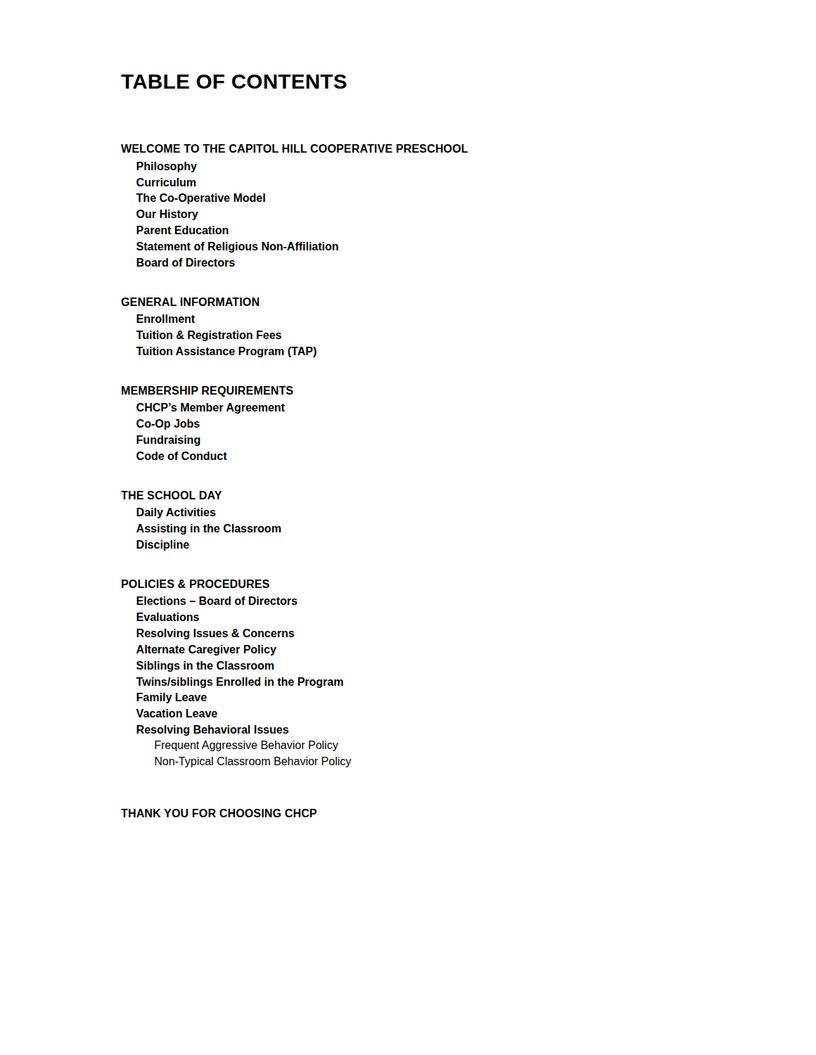TABLE OF CONTENTS
WELCOME TO THE CAPITOL HILL COOPERATIVE PRESCHOOL
Philosophy
Curriculum
The Co-Operative Model
Our History
Parent Education
Statement of Religious Non-Affiliation
Board of Directors
GENERAL INFORMATION
Enrollment
Tuition & Registration Fees
Tuition Assistance Program (TAP)
MEMBERSHIP REQUIREMENTS
CHCP’s Member Agreement
Co-Op Jobs
Fundraising
Code of Conduct
THE SCHOOL DAY
Daily Activities
Assisting in the Classroom
Discipline
POLICIES & PROCEDURES
Elections – Board of Directors
Evaluations
Resolving Issues & Concerns
Alternate Caregiver Policy
Siblings in the Classroom
Twins/siblings Enrolled in the Program
Family Leave
Vacation Leave
Resolving Behavioral Issues
Frequent Aggressive Behavior Policy
Non-Typical Classroom Behavior Policy
THANK YOU FOR CHOOSING CHCP